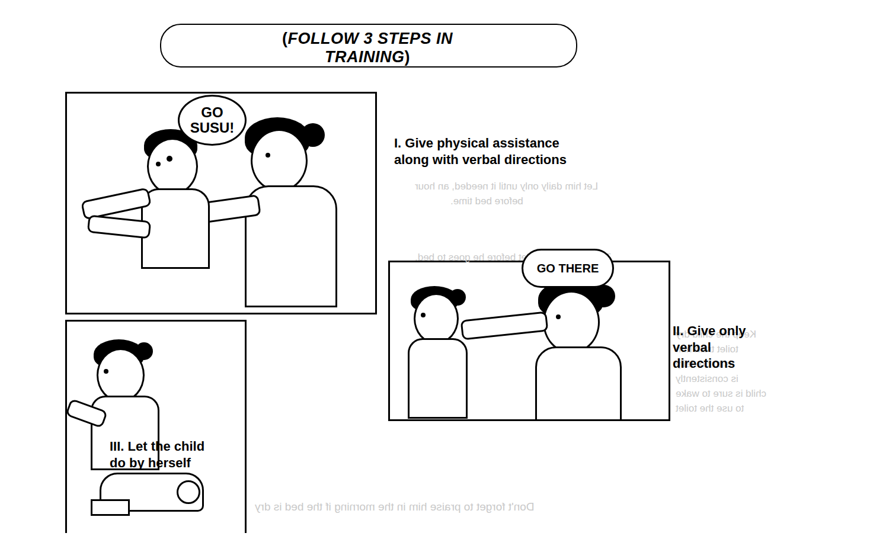BEGIN TRAINING WHEN THE CHILD
IS TOILET TRAINED DURING DAY
(FOLLOW 3 STEPS IN TRAINING)
GO
SUSU!
I. Give physical assistance
along with verbal directions
GO THERE
II. Give only
verbal
directions
III. Let the child
do by herself
Let him daily only until it needed, an hour
before bed time.
Take him to the toilet before he goes to bed.
Keep the child dry
toilet train him
is to do daily
is consistently
child is sure to wake
to use the toilet
Don't forget to praise him in the morning if the bed is dry